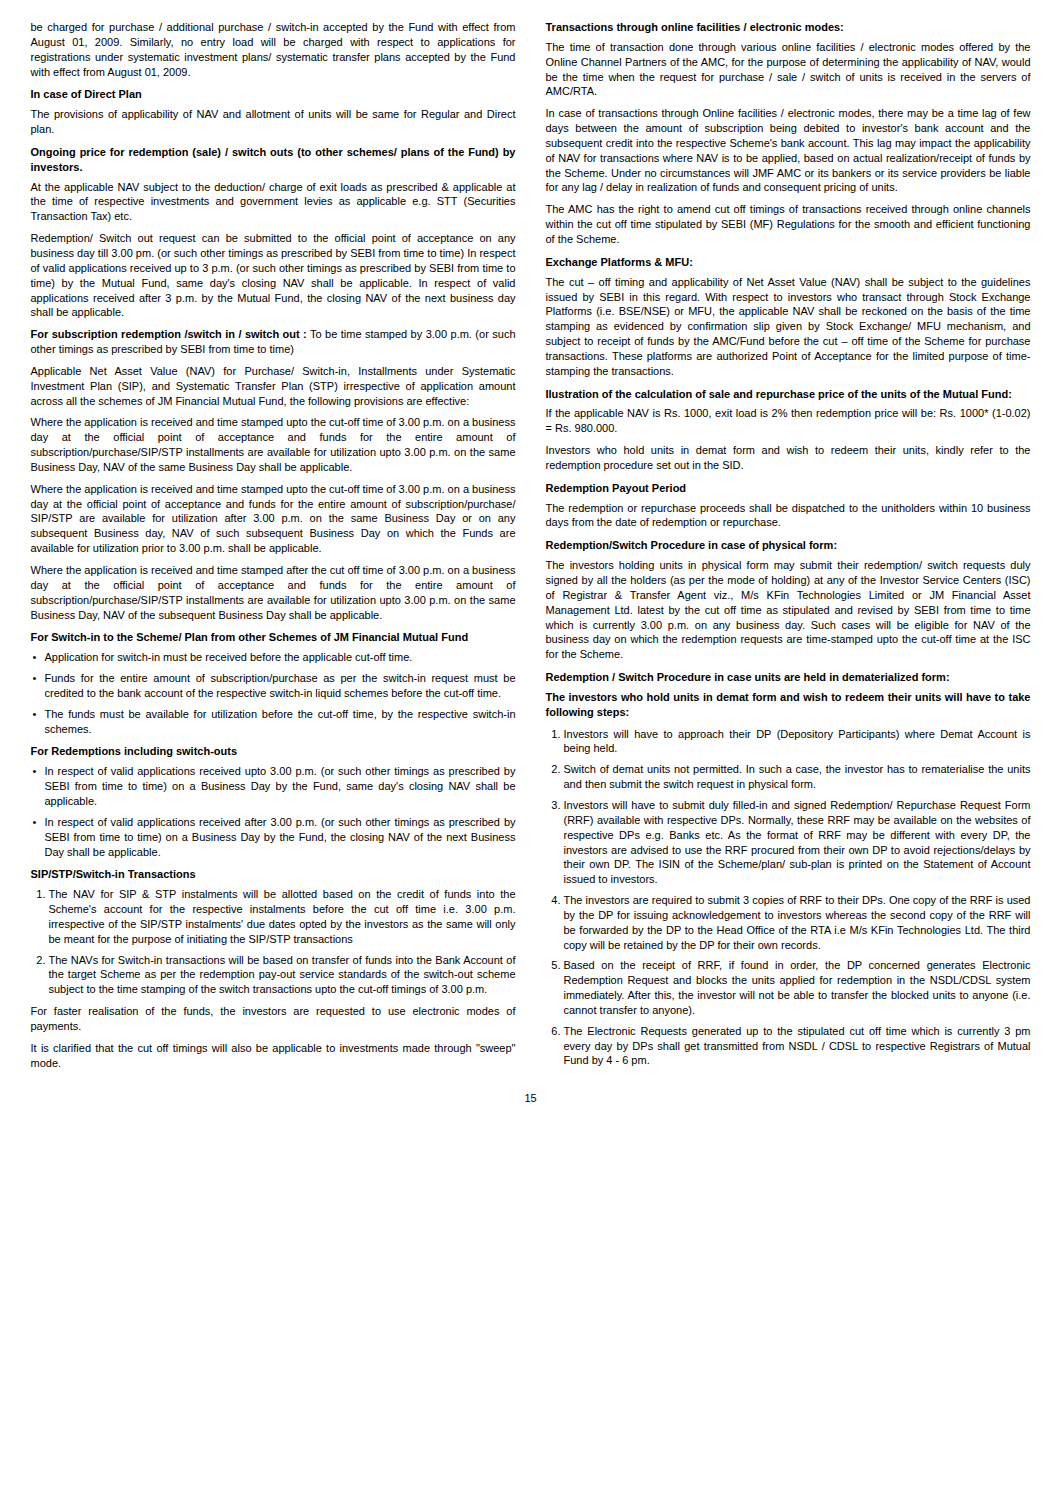be charged for purchase / additional purchase / switch-in accepted by the Fund with effect from August 01, 2009. Similarly, no entry load will be charged with respect to applications for registrations under systematic investment plans/ systematic transfer plans accepted by the Fund with effect from August 01, 2009.
In case of Direct Plan
The provisions of applicability of NAV and allotment of units will be same for Regular and Direct plan.
Ongoing price for redemption (sale) / switch outs (to other schemes/ plans of the Fund) by investors.
At the applicable NAV subject to the deduction/ charge of exit loads as prescribed & applicable at the time of respective investments and government levies as applicable e.g. STT (Securities Transaction Tax) etc.
Redemption/ Switch out request can be submitted to the official point of acceptance on any business day till 3.00 pm. (or such other timings as prescribed by SEBI from time to time) In respect of valid applications received up to 3 p.m. (or such other timings as prescribed by SEBI from time to time) by the Mutual Fund, same day's closing NAV shall be applicable. In respect of valid applications received after 3 p.m. by the Mutual Fund, the closing NAV of the next business day shall be applicable.
For subscription redemption /switch in / switch out : To be time stamped by 3.00 p.m. (or such other timings as prescribed by SEBI from time to time)
Applicable Net Asset Value (NAV) for Purchase/ Switch-in, Installments under Systematic Investment Plan (SIP), and Systematic Transfer Plan (STP) irrespective of application amount across all the schemes of JM Financial Mutual Fund, the following provisions are effective:
Where the application is received and time stamped upto the cut-off time of 3.00 p.m. on a business day at the official point of acceptance and funds for the entire amount of subscription/purchase/SIP/STP installments are available for utilization upto 3.00 p.m. on the same Business Day, NAV of the same Business Day shall be applicable.
Where the application is received and time stamped upto the cut-off time of 3.00 p.m. on a business day at the official point of acceptance and funds for the entire amount of subscription/purchase/ SIP/STP are available for utilization after 3.00 p.m. on the same Business Day or on any subsequent Business day, NAV of such subsequent Business Day on which the Funds are available for utilization prior to 3.00 p.m. shall be applicable.
Where the application is received and time stamped after the cut off time of 3.00 p.m. on a business day at the official point of acceptance and funds for the entire amount of subscription/purchase/SIP/STP installments are available for utilization upto 3.00 p.m. on the same Business Day, NAV of the subsequent Business Day shall be applicable.
For Switch-in to the Scheme/ Plan from other Schemes of JM Financial Mutual Fund
Application for switch-in must be received before the applicable cut-off time.
Funds for the entire amount of subscription/purchase as per the switch-in request must be credited to the bank account of the respective switch-in liquid schemes before the cut-off time.
The funds must be available for utilization before the cut-off time, by the respective switch-in schemes.
For Redemptions including switch-outs
In respect of valid applications received upto 3.00 p.m. (or such other timings as prescribed by SEBI from time to time) on a Business Day by the Fund, same day's closing NAV shall be applicable.
In respect of valid applications received after 3.00 p.m. (or such other timings as prescribed by SEBI from time to time) on a Business Day by the Fund, the closing NAV of the next Business Day shall be applicable.
SIP/STP/Switch-in Transactions
The NAV for SIP & STP instalments will be allotted based on the credit of funds into the Scheme's account for the respective instalments before the cut off time i.e. 3.00 p.m. irrespective of the SIP/STP instalments' due dates opted by the investors as the same will only be meant for the purpose of initiating the SIP/STP transactions
The NAVs for Switch-in transactions will be based on transfer of funds into the Bank Account of the target Scheme as per the redemption pay-out service standards of the switch-out scheme subject to the time stamping of the switch transactions upto the cut-off timings of 3.00 p.m.
For faster realisation of the funds, the investors are requested to use electronic modes of payments.
It is clarified that the cut off timings will also be applicable to investments made through "sweep" mode.
Transactions through online facilities / electronic modes:
The time of transaction done through various online facilities / electronic modes offered by the Online Channel Partners of the AMC, for the purpose of determining the applicability of NAV, would be the time when the request for purchase / sale / switch of units is received in the servers of AMC/RTA.
In case of transactions through Online facilities / electronic modes, there may be a time lag of few days between the amount of subscription being debited to investor's bank account and the subsequent credit into the respective Scheme's bank account. This lag may impact the applicability of NAV for transactions where NAV is to be applied, based on actual realization/receipt of funds by the Scheme. Under no circumstances will JMF AMC or its bankers or its service providers be liable for any lag / delay in realization of funds and consequent pricing of units.
The AMC has the right to amend cut off timings of transactions received through online channels within the cut off time stipulated by SEBI (MF) Regulations for the smooth and efficient functioning of the Scheme.
Exchange Platforms & MFU:
The cut – off timing and applicability of Net Asset Value (NAV) shall be subject to the guidelines issued by SEBI in this regard. With respect to investors who transact through Stock Exchange Platforms (i.e. BSE/NSE) or MFU, the applicable NAV shall be reckoned on the basis of the time stamping as evidenced by confirmation slip given by Stock Exchange/ MFU mechanism, and subject to receipt of funds by the AMC/Fund before the cut – off time of the Scheme for purchase transactions. These platforms are authorized Point of Acceptance for the limited purpose of time-stamping the transactions.
Ilustration of the calculation of sale and repurchase price of the units of the Mutual Fund:
If the applicable NAV is Rs. 1000, exit load is 2% then redemption price will be: Rs. 1000* (1-0.02) = Rs. 980.000.
Investors who hold units in demat form and wish to redeem their units, kindly refer to the redemption procedure set out in the SID.
Redemption Payout Period
The redemption or repurchase proceeds shall be dispatched to the unitholders within 10 business days from the date of redemption or repurchase.
Redemption/Switch Procedure in case of physical form:
The investors holding units in physical form may submit their redemption/ switch requests duly signed by all the holders (as per the mode of holding) at any of the Investor Service Centers (ISC) of Registrar & Transfer Agent viz., M/s KFin Technologies Limited or JM Financial Asset Management Ltd. latest by the cut off time as stipulated and revised by SEBI from time to time which is currently 3.00 p.m. on any business day. Such cases will be eligible for NAV of the business day on which the redemption requests are time-stamped upto the cut-off time at the ISC for the Scheme.
Redemption / Switch Procedure in case units are held in dematerialized form:
The investors who hold units in demat form and wish to redeem their units will have to take following steps:
Investors will have to approach their DP (Depository Participants) where Demat Account is being held.
Switch of demat units not permitted. In such a case, the investor has to rematerialise the units and then submit the switch request in physical form.
Investors will have to submit duly filled-in and signed Redemption/ Repurchase Request Form (RRF) available with respective DPs. Normally, these RRF may be available on the websites of respective DPs e.g. Banks etc. As the format of RRF may be different with every DP, the investors are advised to use the RRF procured from their own DP to avoid rejections/delays by their own DP. The ISIN of the Scheme/plan/ sub-plan is printed on the Statement of Account issued to investors.
The investors are required to submit 3 copies of RRF to their DPs. One copy of the RRF is used by the DP for issuing acknowledgement to investors whereas the second copy of the RRF will be forwarded by the DP to the Head Office of the RTA i.e M/s KFin Technologies Ltd. The third copy will be retained by the DP for their own records.
Based on the receipt of RRF, if found in order, the DP concerned generates Electronic Redemption Request and blocks the units applied for redemption in the NSDL/CDSL system immediately. After this, the investor will not be able to transfer the blocked units to anyone (i.e. cannot transfer to anyone).
The Electronic Requests generated up to the stipulated cut off time which is currently 3 pm every day by DPs shall get transmitted from NSDL / CDSL to respective Registrars of Mutual Fund by 4 - 6 pm.
15